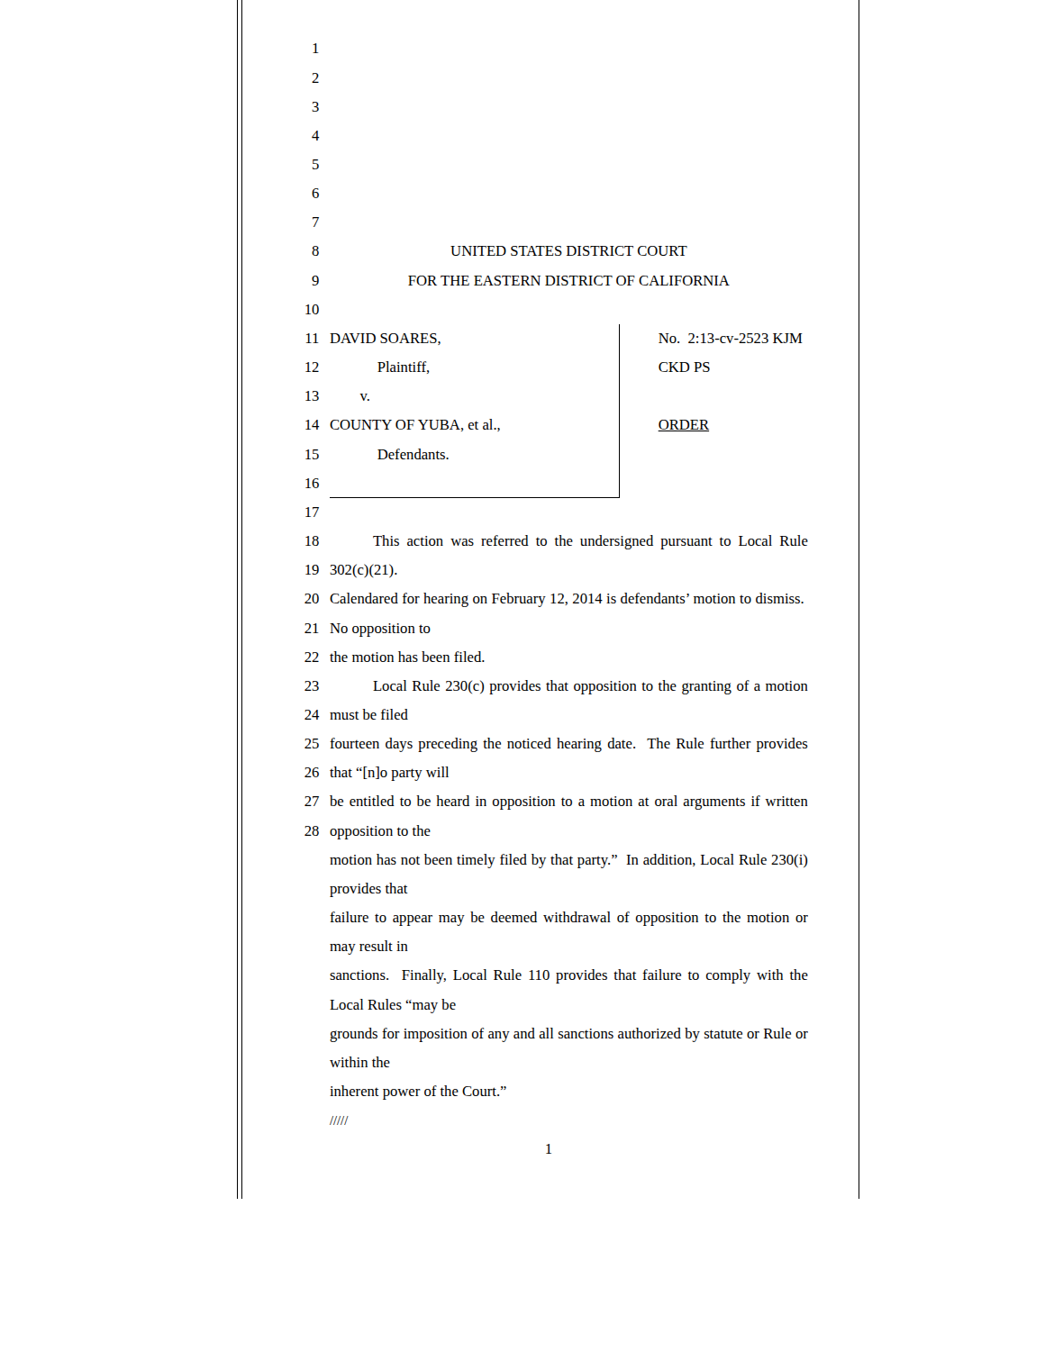1
2
3
4
5
6
7
8
9
10
11
12
13
14
15
16
17
18
19
20
21
22
23
24
25
26
27
28
UNITED STATES DISTRICT COURT
FOR THE EASTERN DISTRICT OF CALIFORNIA
DAVID SOARES,
Plaintiff,
v.
COUNTY OF YUBA, et al.,
Defendants.
No. 2:13-cv-2523 KJM CKD PS
ORDER
This action was referred to the undersigned pursuant to Local Rule 302(c)(21).
Calendared for hearing on February 12, 2014 is defendants’ motion to dismiss. No opposition to
the motion has been filed.
Local Rule 230(c) provides that opposition to the granting of a motion must be filed
fourteen days preceding the noticed hearing date. The Rule further provides that “[n]o party will
be entitled to be heard in opposition to a motion at oral arguments if written opposition to the
motion has not been timely filed by that party.” In addition, Local Rule 230(i) provides that
failure to appear may be deemed withdrawal of opposition to the motion or may result in
sanctions. Finally, Local Rule 110 provides that failure to comply with the Local Rules “may be
grounds for imposition of any and all sanctions authorized by statute or Rule or within the
inherent power of the Court.”
/////
1